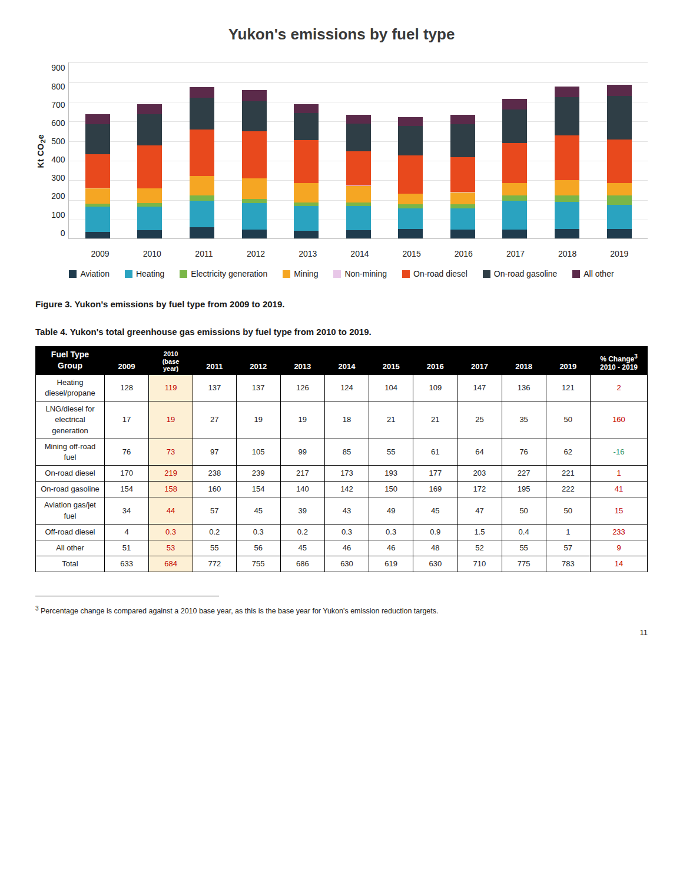Yukon's emissions by fuel type
Kt CO2e
900 800 700 600 500 400 300 200 100 0
2009 : aviation 34, heating 128, elec 17, mining 76, nonmining 4, diesel 170, gasoline 154, other 51 (scale: 1 Kt = 0.3333px)
20092010201120122013 201420152016201720182019
Aviation
Heating
Electricity generation
Mining
Non-mining
On-road diesel
On-road gasoline
All other
Figure 3. Yukon's emissions by fuel type from 2009 to 2019.
Table 4. Yukon's total greenhouse gas emissions by fuel type from 2010 to 2019.
| Fuel Type Group | 2009 | 2010 (base year) | 2011 | 2012 | 2013 | 2014 | 2015 | 2016 | 2017 | 2018 | 2019 | % Change 3 2010 - 2019 |
| --- | --- | --- | --- | --- | --- | --- | --- | --- | --- | --- | --- | --- |
| Heating diesel/propane | 128 | 119 | 137 | 137 | 126 | 124 | 104 | 109 | 147 | 136 | 121 | 2 |
| LNG/diesel for electrical generation | 17 | 19 | 27 | 19 | 19 | 18 | 21 | 21 | 25 | 35 | 50 | 160 |
| Mining off-road fuel | 76 | 73 | 97 | 105 | 99 | 85 | 55 | 61 | 64 | 76 | 62 | -16 |
| On-road diesel | 170 | 219 | 238 | 239 | 217 | 173 | 193 | 177 | 203 | 227 | 221 | 1 |
| On-road gasoline | 154 | 158 | 160 | 154 | 140 | 142 | 150 | 169 | 172 | 195 | 222 | 41 |
| Aviation gas/jet fuel | 34 | 44 | 57 | 45 | 39 | 43 | 49 | 45 | 47 | 50 | 50 | 15 |
| Off-road diesel | 4 | 0.3 | 0.2 | 0.3 | 0.2 | 0.3 | 0.3 | 0.9 | 1.5 | 0.4 | 1 | 233 |
| All other | 51 | 53 | 55 | 56 | 45 | 46 | 46 | 48 | 52 | 55 | 57 | 9 |
| Total | 633 | 684 | 772 | 755 | 686 | 630 | 619 | 630 | 710 | 775 | 783 | 14 |
3 Percentage change is compared against a 2010 base year, as this is the base year for Yukon's emission reduction targets.
11